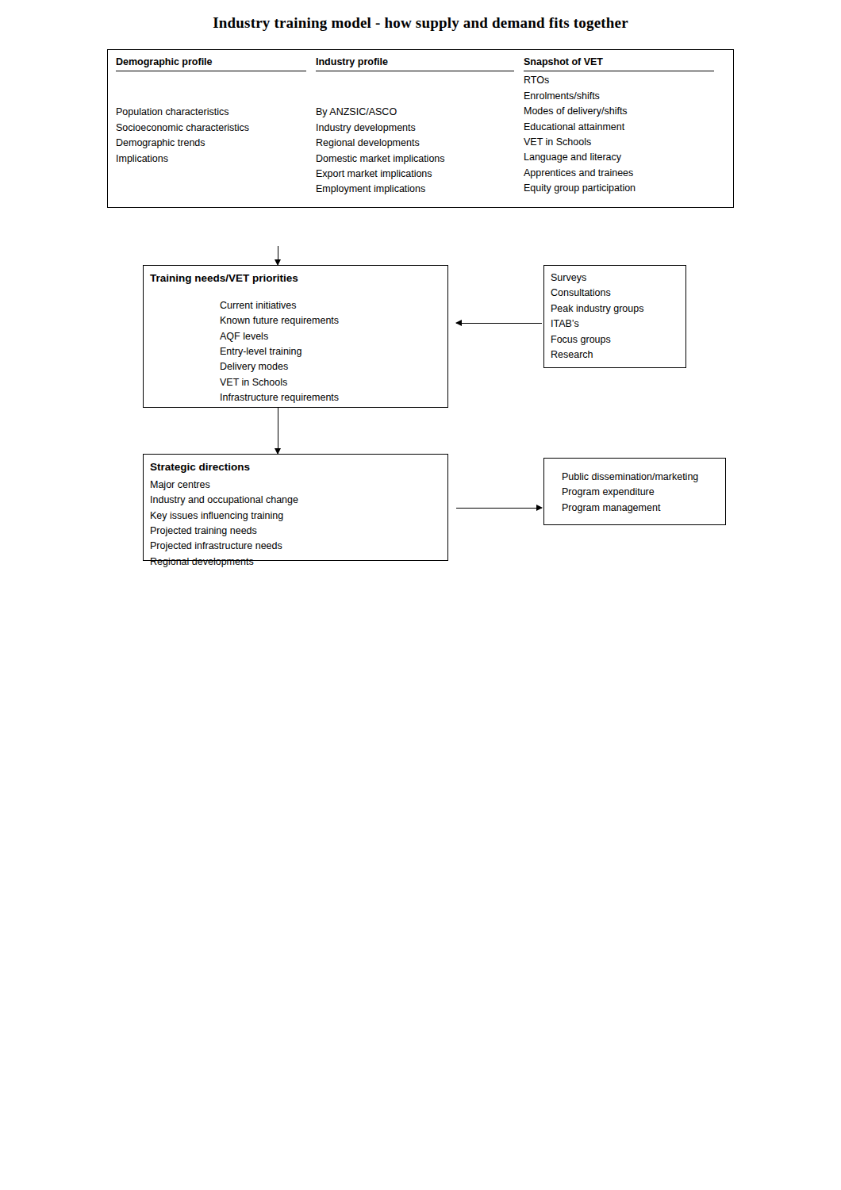Industry training model - how supply and demand fits together
Demographic profile
Population characteristics
Socioeconomic characteristics
Demographic trends
Implications
Industry profile
By ANZSIC/ASCO
Industry developments
Regional developments
Domestic market implications
Export market implications
Employment implications
Snapshot of VET
RTOs
Enrolments/shifts
Modes of delivery/shifts
Educational attainment
VET in Schools
Language and literacy
Apprentices and trainees
Equity group participation
Training needs/VET priorities
Current initiatives
Known future requirements
AQF levels
Entry-level training
Delivery modes
VET in Schools
Infrastructure requirements
Surveys
Consultations
Peak industry groups
ITAB’s
Focus groups
Research
Strategic directions
Major centres
Industry and occupational change
Key issues influencing training
Projected training needs
Projected infrastructure needs
Regional developments
Public dissemination/marketing
Program expenditure
Program management